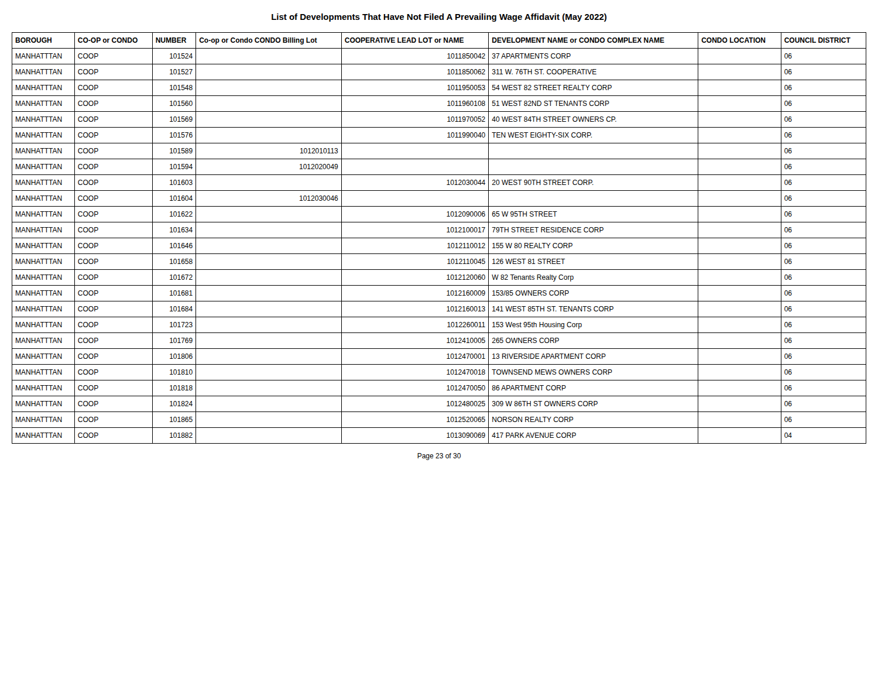List of Developments That Have Not Filed A Prevailing Wage Affidavit (May 2022)
| BOROUGH | CO-OP or CONDO | NUMBER | Co-op or Condo CONDO Billing Lot | COOPERATIVE LEAD LOT or NAME | DEVELOPMENT NAME or CONDO COMPLEX NAME | CONDO LOCATION | COUNCIL DISTRICT |
| --- | --- | --- | --- | --- | --- | --- | --- |
| MANHATTTAN | COOP | 101524 | | 1011850042 | 37 APARTMENTS CORP | | 06 |
| MANHATTTAN | COOP | 101527 | | 1011850062 | 311 W. 76TH ST. COOPERATIVE | | 06 |
| MANHATTTAN | COOP | 101548 | | 1011950053 | 54 WEST 82 STREET REALTY CORP | | 06 |
| MANHATTTAN | COOP | 101560 | | 1011960108 | 51 WEST 82ND ST TENANTS CORP | | 06 |
| MANHATTTAN | COOP | 101569 | | 1011970052 | 40 WEST 84TH STREET OWNERS CP. | | 06 |
| MANHATTTAN | COOP | 101576 | | 1011990040 | TEN WEST EIGHTY-SIX CORP. | | 06 |
| MANHATTTAN | COOP | 101589 | 1012010113 | | | | 06 |
| MANHATTTAN | COOP | 101594 | 1012020049 | | | | 06 |
| MANHATTTAN | COOP | 101603 | | 1012030044 | 20 WEST 90TH STREET CORP. | | 06 |
| MANHATTTAN | COOP | 101604 | 1012030046 | | | | 06 |
| MANHATTTAN | COOP | 101622 | | 1012090006 | 65 W 95TH STREET | | 06 |
| MANHATTTAN | COOP | 101634 | | 1012100017 | 79TH STREET RESIDENCE CORP | | 06 |
| MANHATTTAN | COOP | 101646 | | 1012110012 | 155 W 80 REALTY CORP | | 06 |
| MANHATTTAN | COOP | 101658 | | 1012110045 | 126 WEST 81 STREET | | 06 |
| MANHATTTAN | COOP | 101672 | | 1012120060 | W 82 Tenants Realty Corp | | 06 |
| MANHATTTAN | COOP | 101681 | | 1012160009 | 153/85 OWNERS CORP | | 06 |
| MANHATTTAN | COOP | 101684 | | 1012160013 | 141 WEST 85TH ST. TENANTS CORP | | 06 |
| MANHATTTAN | COOP | 101723 | | 1012260011 | 153 West 95th Housing Corp | | 06 |
| MANHATTTAN | COOP | 101769 | | 1012410005 | 265 OWNERS CORP | | 06 |
| MANHATTTAN | COOP | 101806 | | 1012470001 | 13 RIVERSIDE APARTMENT CORP | | 06 |
| MANHATTTAN | COOP | 101810 | | 1012470018 | TOWNSEND MEWS OWNERS CORP | | 06 |
| MANHATTTAN | COOP | 101818 | | 1012470050 | 86 APARTMENT CORP | | 06 |
| MANHATTTAN | COOP | 101824 | | 1012480025 | 309 W 86TH ST OWNERS CORP | | 06 |
| MANHATTTAN | COOP | 101865 | | 1012520065 | NORSON REALTY CORP | | 06 |
| MANHATTTAN | COOP | 101882 | | 1013090069 | 417 PARK AVENUE CORP | | 04 |
Page 23 of 30